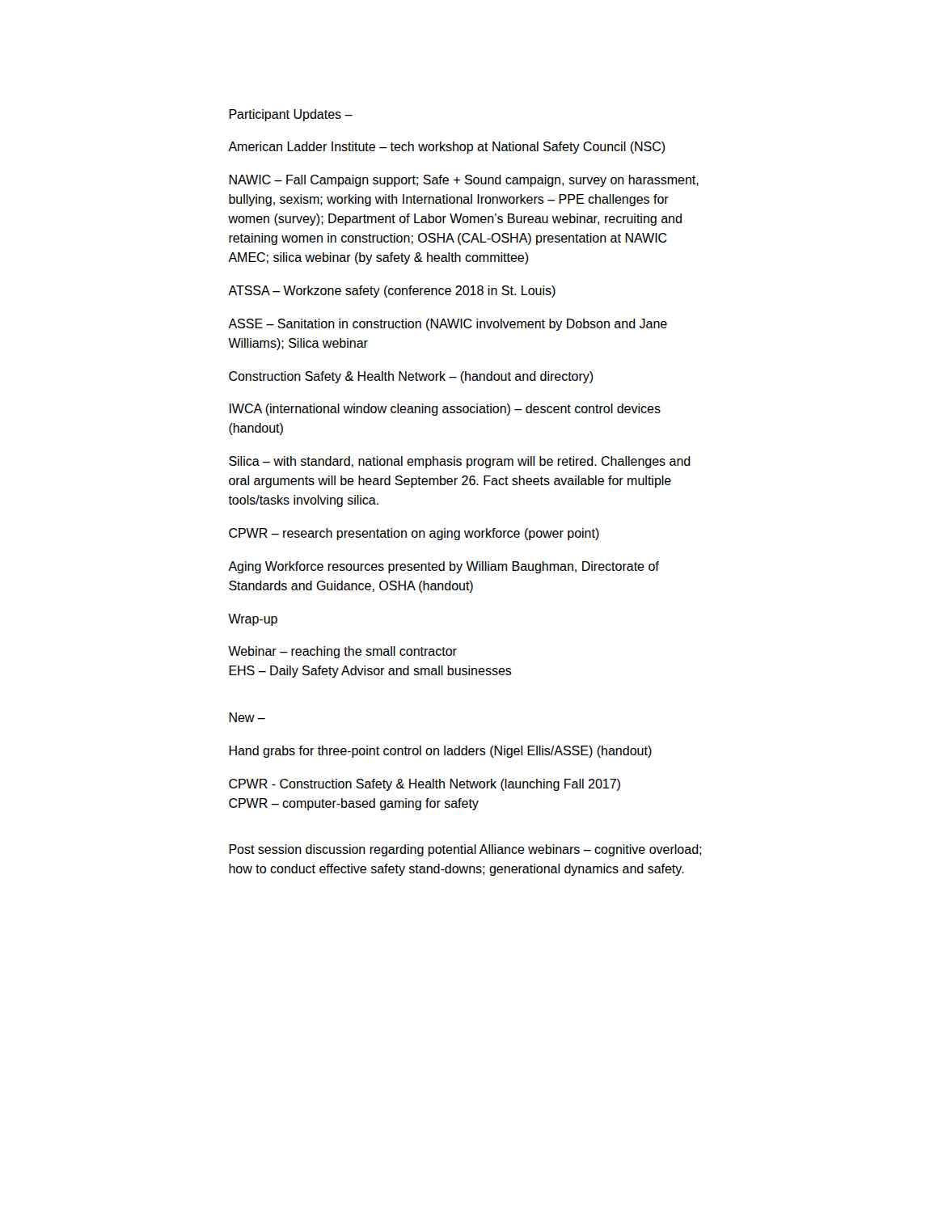Participant Updates –
American Ladder Institute – tech workshop at National Safety Council (NSC)
NAWIC – Fall Campaign support; Safe + Sound campaign, survey on harassment, bullying, sexism; working with International Ironworkers – PPE challenges for women (survey); Department of Labor Women’s Bureau webinar, recruiting and retaining women in construction; OSHA (CAL-OSHA) presentation at NAWIC AMEC; silica webinar (by safety & health committee)
ATSSA – Workzone safety (conference 2018 in St. Louis)
ASSE – Sanitation in construction (NAWIC involvement by Dobson and Jane Williams); Silica webinar
Construction Safety & Health Network – (handout and directory)
IWCA (international window cleaning association) – descent control devices (handout)
Silica – with standard, national emphasis program will be retired. Challenges and oral arguments will be heard September 26. Fact sheets available for multiple tools/tasks involving silica.
CPWR – research presentation on aging workforce (power point)
Aging Workforce resources presented by William Baughman, Directorate of Standards and Guidance, OSHA (handout)
Wrap-up
Webinar – reaching the small contractor
EHS – Daily Safety Advisor and small businesses
New –
Hand grabs for three-point control on ladders (Nigel Ellis/ASSE) (handout)
CPWR - Construction Safety & Health Network (launching Fall 2017)
CPWR – computer-based gaming for safety
Post session discussion regarding potential Alliance webinars – cognitive overload; how to conduct effective safety stand-downs; generational dynamics and safety.